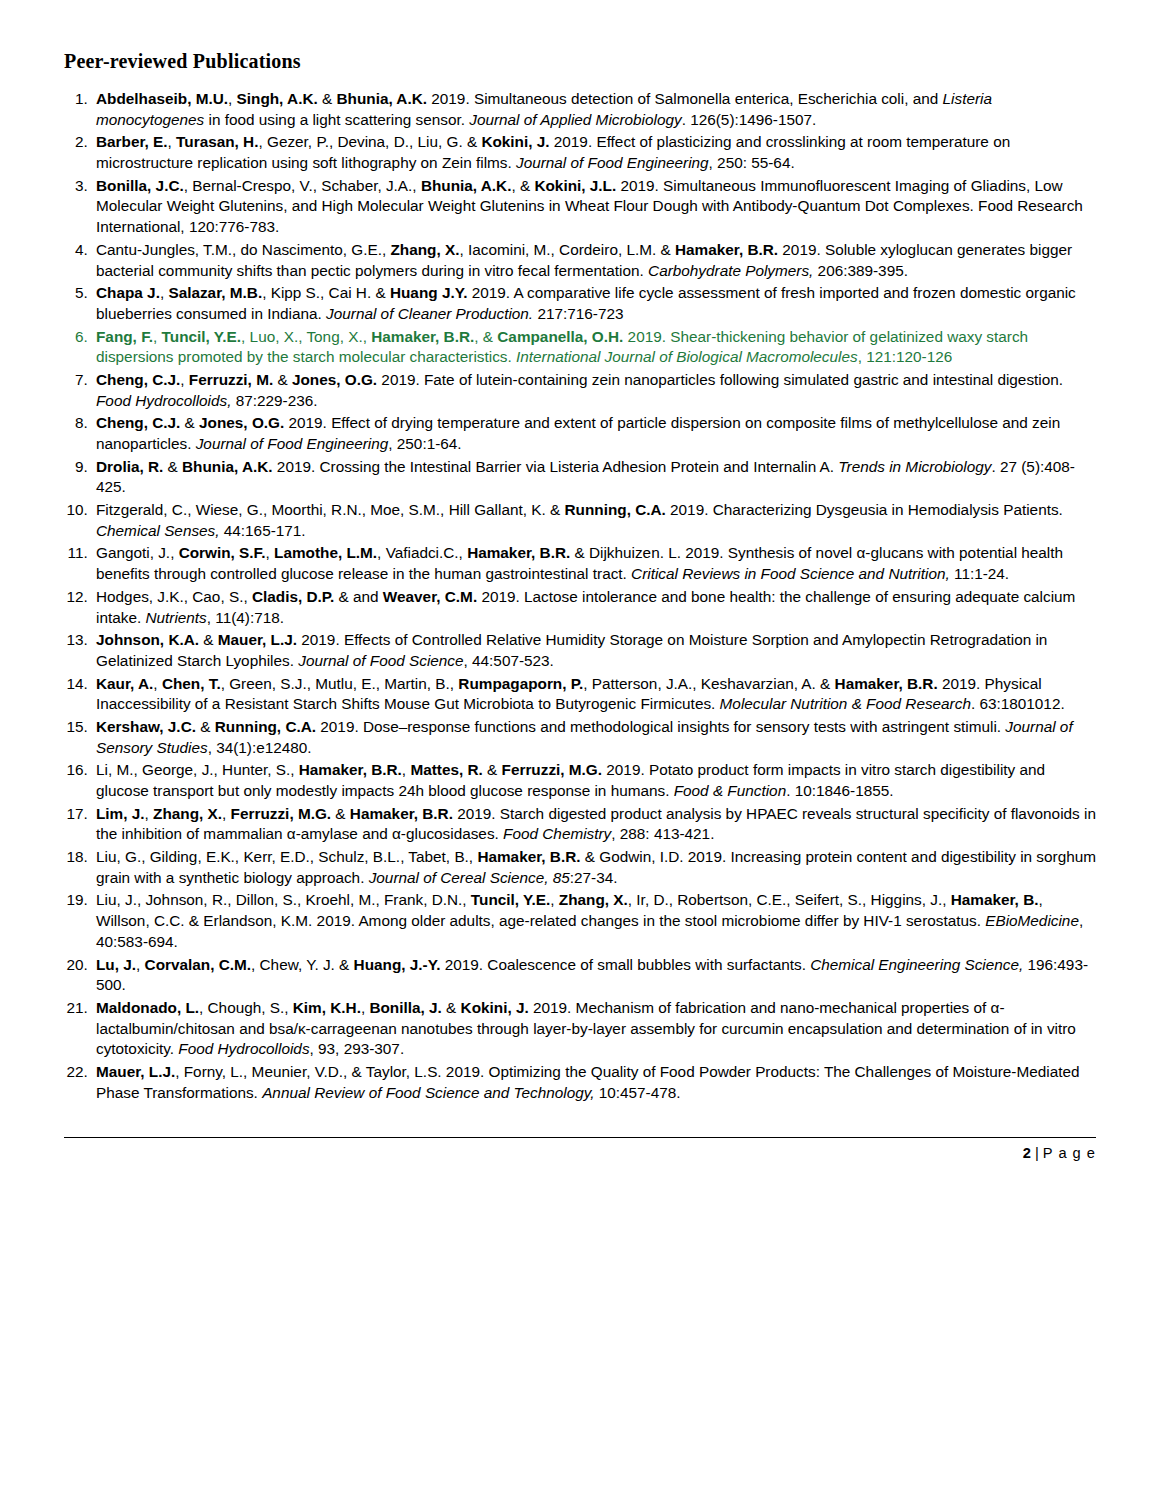Peer-reviewed Publications
Abdelhaseib, M.U., Singh, A.K. & Bhunia, A.K. 2019. Simultaneous detection of Salmonella enterica, Escherichia coli, and Listeria monocytogenes in food using a light scattering sensor. Journal of Applied Microbiology. 126(5):1496-1507.
Barber, E., Turasan, H., Gezer, P., Devina, D., Liu, G. & Kokini, J. 2019. Effect of plasticizing and crosslinking at room temperature on microstructure replication using soft lithography on Zein films. Journal of Food Engineering, 250: 55-64.
Bonilla, J.C., Bernal-Crespo, V., Schaber, J.A., Bhunia, A.K., & Kokini, J.L. 2019. Simultaneous Immunofluorescent Imaging of Gliadins, Low Molecular Weight Glutenins, and High Molecular Weight Glutenins in Wheat Flour Dough with Antibody-Quantum Dot Complexes. Food Research International, 120:776-783.
Cantu-Jungles, T.M., do Nascimento, G.E., Zhang, X., Iacomini, M., Cordeiro, L.M. & Hamaker, B.R. 2019. Soluble xyloglucan generates bigger bacterial community shifts than pectic polymers during in vitro fecal fermentation. Carbohydrate Polymers, 206:389-395.
Chapa J., Salazar, M.B., Kipp S., Cai H. & Huang J.Y. 2019. A comparative life cycle assessment of fresh imported and frozen domestic organic blueberries consumed in Indiana. Journal of Cleaner Production. 217:716-723
Fang, F., Tuncil, Y.E., Luo, X., Tong, X., Hamaker, B.R., & Campanella, O.H. 2019. Shear-thickening behavior of gelatinized waxy starch dispersions promoted by the starch molecular characteristics. International Journal of Biological Macromolecules, 121:120-126
Cheng, C.J., Ferruzzi, M. & Jones, O.G. 2019. Fate of lutein-containing zein nanoparticles following simulated gastric and intestinal digestion. Food Hydrocolloids, 87:229-236.
Cheng, C.J. & Jones, O.G. 2019. Effect of drying temperature and extent of particle dispersion on composite films of methylcellulose and zein nanoparticles. Journal of Food Engineering, 250:1-64.
Drolia, R. & Bhunia, A.K. 2019. Crossing the Intestinal Barrier via Listeria Adhesion Protein and Internalin A. Trends in Microbiology. 27 (5):408-425.
Fitzgerald, C., Wiese, G., Moorthi, R.N., Moe, S.M., Hill Gallant, K. & Running, C.A. 2019. Characterizing Dysgeusia in Hemodialysis Patients. Chemical Senses, 44:165-171.
Gangoti, J., Corwin, S.F., Lamothe, L.M., Vafiadci.C., Hamaker, B.R. & Dijkhuizen. L. 2019. Synthesis of novel α-glucans with potential health benefits through controlled glucose release in the human gastrointestinal tract. Critical Reviews in Food Science and Nutrition, 11:1-24.
Hodges, J.K., Cao, S., Cladis, D.P. & and Weaver, C.M. 2019. Lactose intolerance and bone health: the challenge of ensuring adequate calcium intake. Nutrients, 11(4):718.
Johnson, K.A. & Mauer, L.J. 2019. Effects of Controlled Relative Humidity Storage on Moisture Sorption and Amylopectin Retrogradation in Gelatinized Starch Lyophiles. Journal of Food Science, 44:507-523.
Kaur, A., Chen, T., Green, S.J., Mutlu, E., Martin, B., Rumpagaporn, P., Patterson, J.A., Keshavarzian, A. & Hamaker, B.R. 2019. Physical Inaccessibility of a Resistant Starch Shifts Mouse Gut Microbiota to Butyrogenic Firmicutes. Molecular Nutrition & Food Research. 63:1801012.
Kershaw, J.C. & Running, C.A. 2019. Dose–response functions and methodological insights for sensory tests with astringent stimuli. Journal of Sensory Studies, 34(1):e12480.
Li, M., George, J., Hunter, S., Hamaker, B.R., Mattes, R. & Ferruzzi, M.G. 2019. Potato product form impacts in vitro starch digestibility and glucose transport but only modestly impacts 24h blood glucose response in humans. Food & Function. 10:1846-1855.
Lim, J., Zhang, X., Ferruzzi, M.G. & Hamaker, B.R. 2019. Starch digested product analysis by HPAEC reveals structural specificity of flavonoids in the inhibition of mammalian α-amylase and α-glucosidases. Food Chemistry, 288: 413-421.
Liu, G., Gilding, E.K., Kerr, E.D., Schulz, B.L., Tabet, B., Hamaker, B.R. & Godwin, I.D. 2019. Increasing protein content and digestibility in sorghum grain with a synthetic biology approach. Journal of Cereal Science, 85:27-34.
Liu, J., Johnson, R., Dillon, S., Kroehl, M., Frank, D.N., Tuncil, Y.E., Zhang, X., Ir, D., Robertson, C.E., Seifert, S., Higgins, J., Hamaker, B., Willson, C.C. & Erlandson, K.M. 2019. Among older adults, age-related changes in the stool microbiome differ by HIV-1 serostatus. EBioMedicine, 40:583-694.
Lu, J., Corvalan, C.M., Chew, Y. J. & Huang, J.-Y. 2019. Coalescence of small bubbles with surfactants. Chemical Engineering Science, 196:493-500.
Maldonado, L., Chough, S., Kim, K.H., Bonilla, J. & Kokini, J. 2019. Mechanism of fabrication and nano-mechanical properties of α-lactalbumin/chitosan and bsa/κ-carrageenan nanotubes through layer-by-layer assembly for curcumin encapsulation and determination of in vitro cytotoxicity. Food Hydrocolloids, 93, 293-307.
Mauer, L.J., Forny, L., Meunier, V.D., & Taylor, L.S. 2019. Optimizing the Quality of Food Powder Products: The Challenges of Moisture-Mediated Phase Transformations. Annual Review of Food Science and Technology, 10:457-478.
2 | P a g e